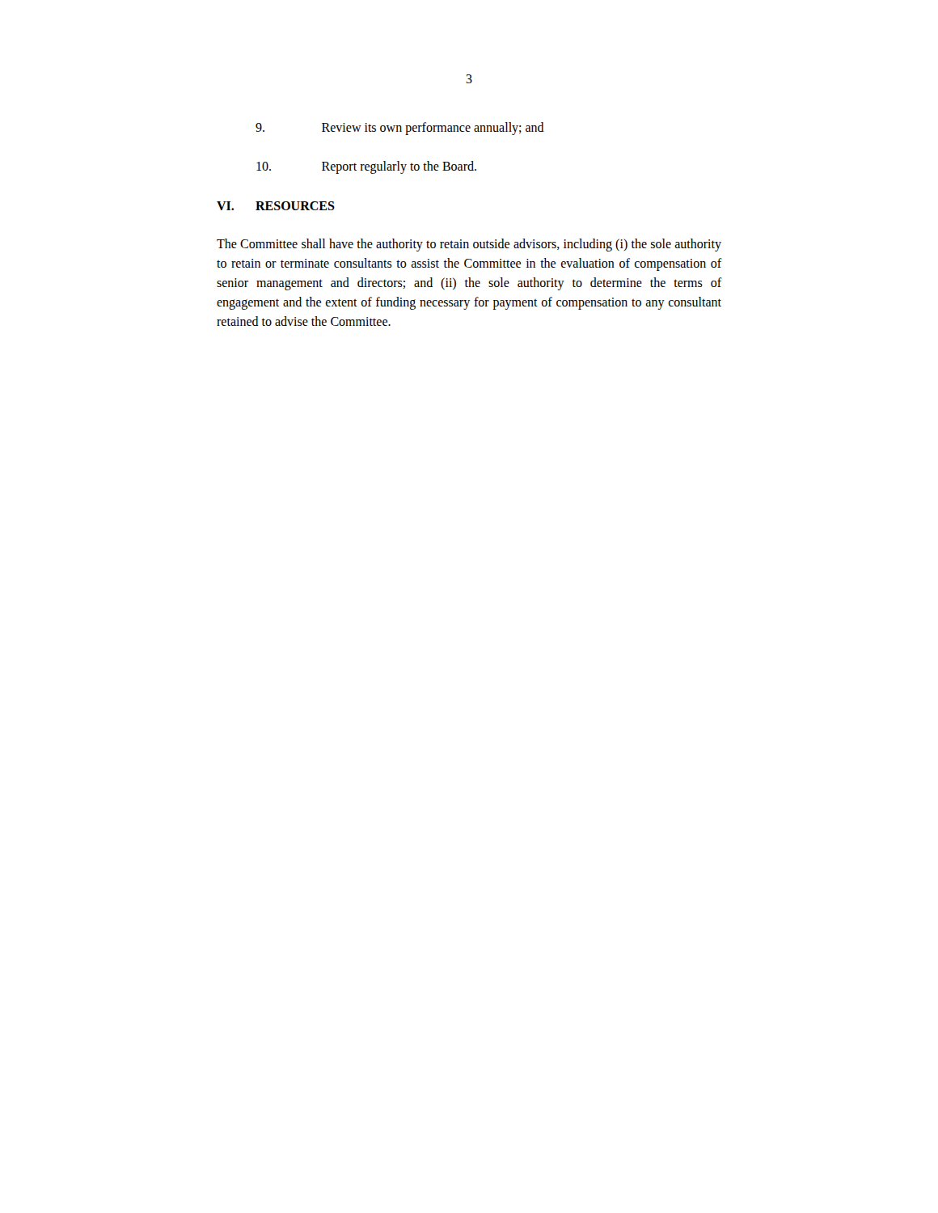3
9. Review its own performance annually; and
10. Report regularly to the Board.
VI. RESOURCES
The Committee shall have the authority to retain outside advisors, including (i) the sole authority to retain or terminate consultants to assist the Committee in the evaluation of compensation of senior management and directors; and (ii) the sole authority to determine the terms of engagement and the extent of funding necessary for payment of compensation to any consultant retained to advise the Committee.